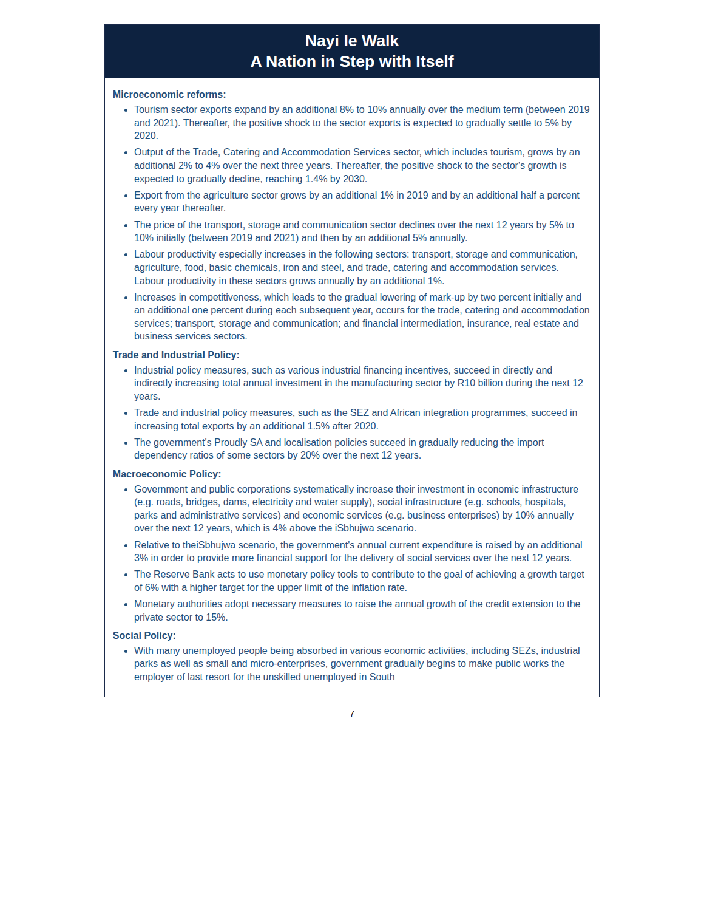Nayi le Walk
A Nation in Step with Itself
Microeconomic reforms:
Tourism sector exports expand by an additional 8% to 10% annually over the medium term (between 2019 and 2021). Thereafter, the positive shock to the sector exports is expected to gradually settle to 5% by 2020.
Output of the Trade, Catering and Accommodation Services sector, which includes tourism, grows by an additional 2% to 4% over the next three years. Thereafter, the positive shock to the sector's growth is expected to gradually decline, reaching 1.4% by 2030.
Export from the agriculture sector grows by an additional 1% in 2019 and by an additional half a percent every year thereafter.
The price of the transport, storage and communication sector declines over the next 12 years by 5% to 10% initially (between 2019 and 2021) and then by an additional 5% annually.
Labour productivity especially increases in the following sectors: transport, storage and communication, agriculture, food, basic chemicals, iron and steel, and trade, catering and accommodation services. Labour productivity in these sectors grows annually by an additional 1%.
Increases in competitiveness, which leads to the gradual lowering of mark-up by two percent initially and an additional one percent during each subsequent year, occurs for the trade, catering and accommodation services; transport, storage and communication; and financial intermediation, insurance, real estate and business services sectors.
Trade and Industrial Policy:
Industrial policy measures, such as various industrial financing incentives, succeed in directly and indirectly increasing total annual investment in the manufacturing sector by R10 billion during the next 12 years.
Trade and industrial policy measures, such as the SEZ and African integration programmes, succeed in increasing total exports by an additional 1.5% after 2020.
The government's Proudly SA and localisation policies succeed in gradually reducing the import dependency ratios of some sectors by 20% over the next 12 years.
Macroeconomic Policy:
Government and public corporations systematically increase their investment in economic infrastructure (e.g. roads, bridges, dams, electricity and water supply), social infrastructure (e.g. schools, hospitals, parks and administrative services) and economic services (e.g. business enterprises) by 10% annually over the next 12 years, which is 4% above the iSbhujwa scenario.
Relative to theiSbhujwa scenario, the government's annual current expenditure is raised by an additional 3% in order to provide more financial support for the delivery of social services over the next 12 years.
The Reserve Bank acts to use monetary policy tools to contribute to the goal of achieving a growth target of 6% with a higher target for the upper limit of the inflation rate.
Monetary authorities adopt necessary measures to raise the annual growth of the credit extension to the private sector to 15%.
Social Policy:
With many unemployed people being absorbed in various economic activities, including SEZs, industrial parks as well as small and micro-enterprises, government gradually begins to make public works the employer of last resort for the unskilled unemployed in South
7